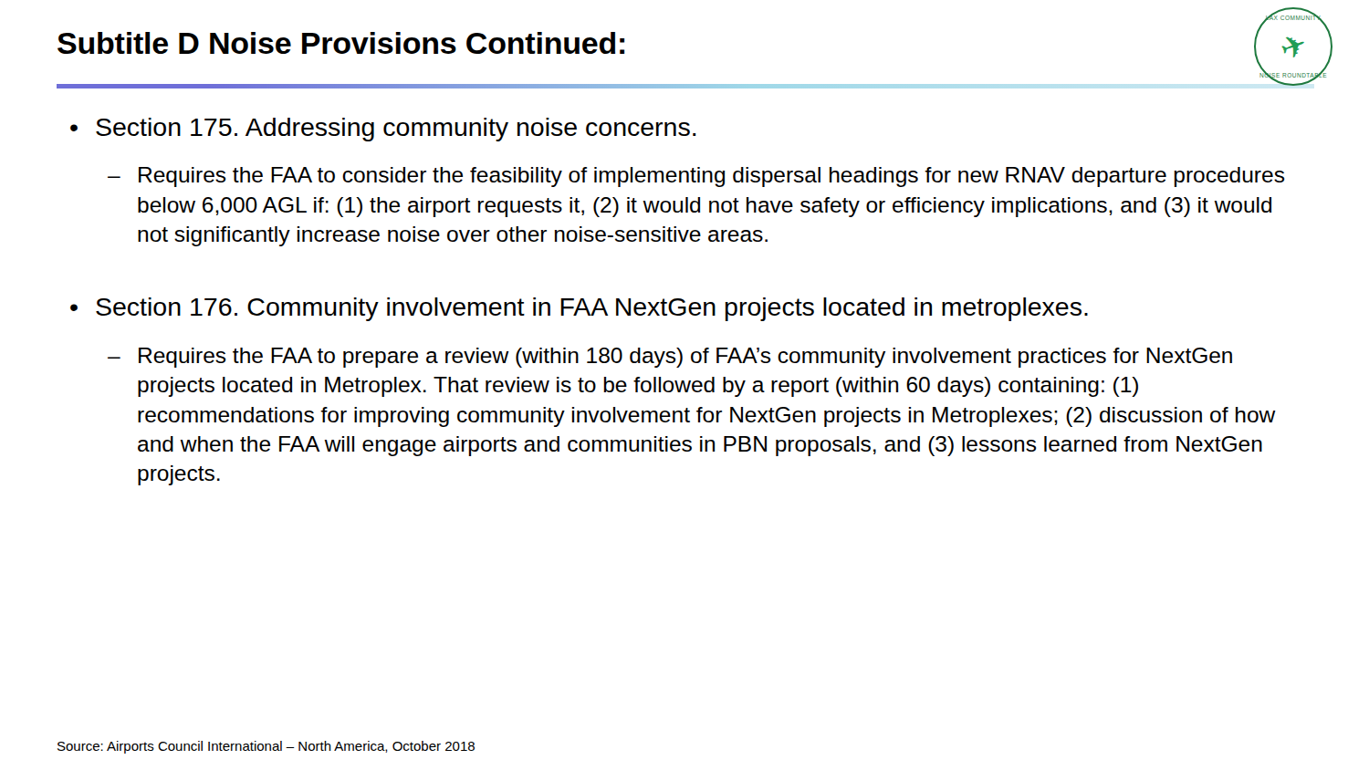Subtitle D Noise Provisions Continued:
LAX COMMUNITY NOISE ROUNDTABLE
✈
• Section 175. Addressing community noise concerns.
– Requires the FAA to consider the feasibility of implementing dispersal headings for new RNAV departure procedures below 6,000 AGL if: (1) the airport requests it, (2) it would not have safety or efficiency implications, and (3) it would not significantly increase noise over other noise-sensitive areas.
• Section 176. Community involvement in FAA NextGen projects located in metroplexes.
– Requires the FAA to prepare a review (within 180 days) of FAA’s community involvement practices for NextGen projects located in Metroplex. That review is to be followed by a report (within 60 days) containing: (1) recommendations for improving community involvement for NextGen projects in Metroplexes; (2) discussion of how and when the FAA will engage airports and communities in PBN proposals, and (3) lessons learned from NextGen projects.
Source: Airports Council International – North America, October 2018